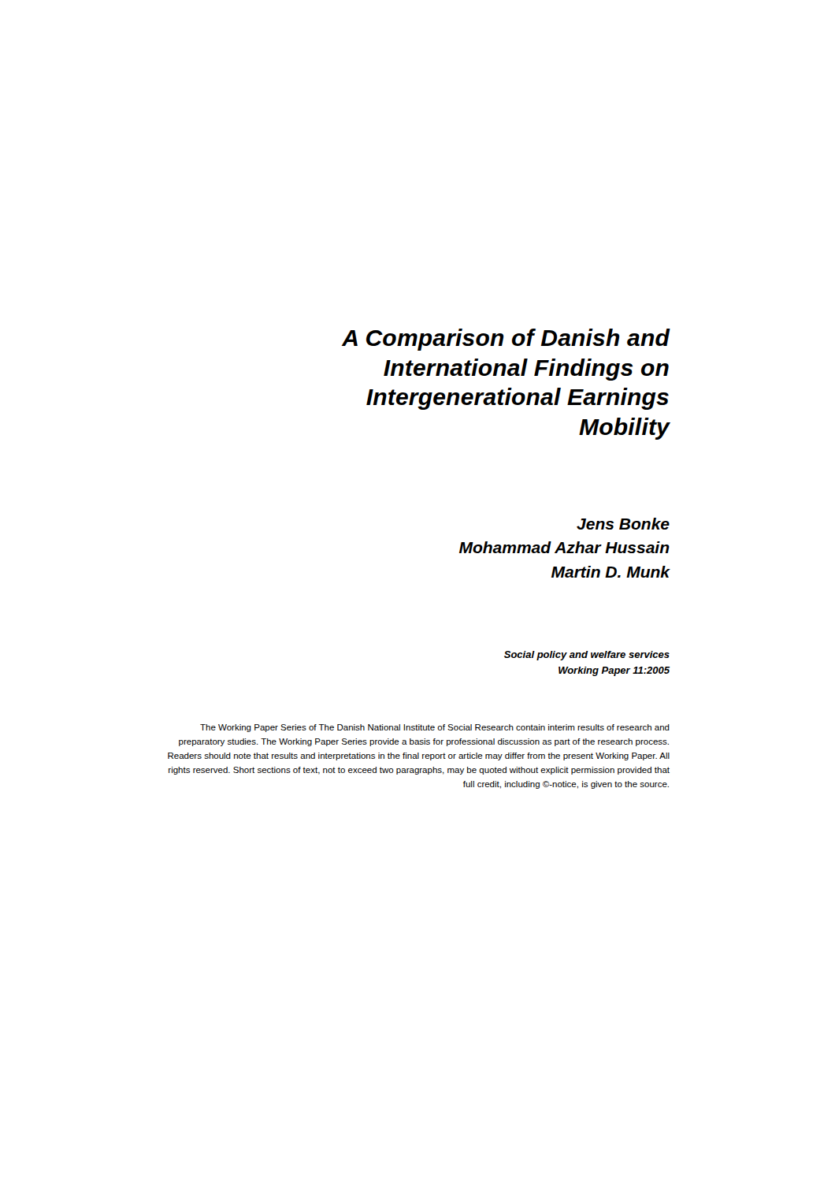A Comparison of Danish and
International Findings on
Intergenerational Earnings
Mobility
Jens Bonke
Mohammad Azhar Hussain
Martin D. Munk
Social policy and welfare services
Working Paper 11:2005
The Working Paper Series of The Danish National Institute of Social Research contain interim results of research and preparatory studies. The Working Paper Series provide a basis for professional discussion as part of the research process. Readers should note that results and interpretations in the final report or article may differ from the present Working Paper. All rights reserved. Short sections of text, not to exceed two paragraphs, may be quoted without explicit permission provided that full credit, including ©-notice, is given to the source.